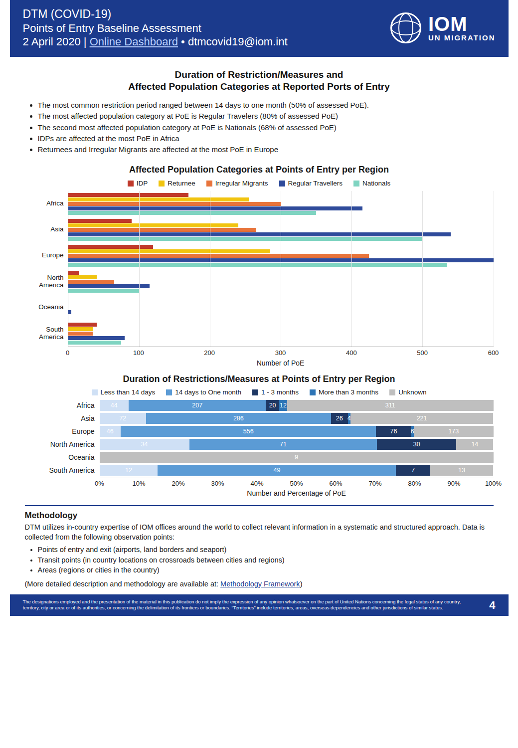DTM (COVID-19)
Points of Entry Baseline Assessment
2 April 2020 | Online Dashboard • dtmcovid19@iom.int
IOM UN MIGRATION
Duration of Restriction/Measures and
Affected Population Categories at Reported Ports of Entry
The most common restriction period ranged between 14 days to one month (50% of assessed PoE).
The most affected population category at PoE is Regular Travelers (80% of assessed PoE)
The second most affected population category at PoE is Nationals (68% of assessed PoE)
IDPs are affected at the most PoE in Africa
Returnees and Irregular Migrants are affected at the most PoE in Europe
Affected Population Categories at Points of Entry per Region
IDP Returnee Irregular Migrants Regular Travellers Nationals
Africa Asia Europe North
America Oceania South
America
0 100 200 300 400 500 600
Number of PoE
Duration of Restrictions/Measures at Points of Entry per Region
Less than 14 days 14 days to One month 1 - 3 months More than 3 months Unknown
Africa
44
207
20
12
311
Asia
72
286
26
4
221
Europe
46
556
76
6
173
North America
34
71
30
14
Oceania
9
South America
12
49
7
13
0% 10% 20% 30% 40% 50% 60% 70% 80% 90% 100%
Number and Percentage of PoE
Methodology
DTM utilizes in-country expertise of IOM offices around the world to collect relevant information in a systematic and structured approach. Data is collected from the following observation points:
Points of entry and exit (airports, land borders and seaport)
Transit points (in country locations on crossroads between cities and regions)
Areas (regions or cities in the country)
(More detailed description and methodology are available at: Methodology Framework)
The designations employed and the presentation of the material in this publication do not imply the expression of any opinion whatsoever on the part of United Nations concerning the legal status of any country, territory, city or area or of its authorities, or concerning the delimitation of its frontiers or boundaries. “Territories” include territories, areas, overseas dependencies and other jurisdictions of similar status.
4